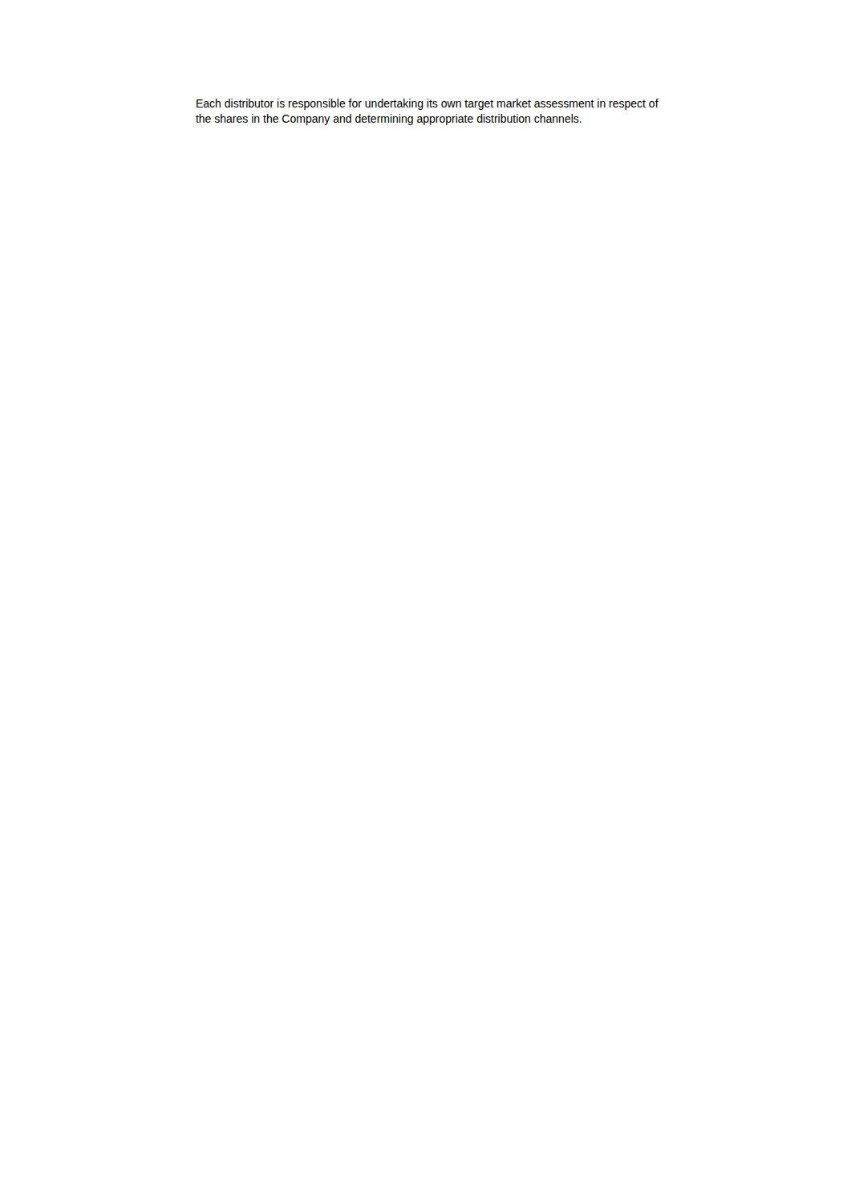Each distributor is responsible for undertaking its own target market assessment in respect of the shares in the Company and determining appropriate distribution channels.